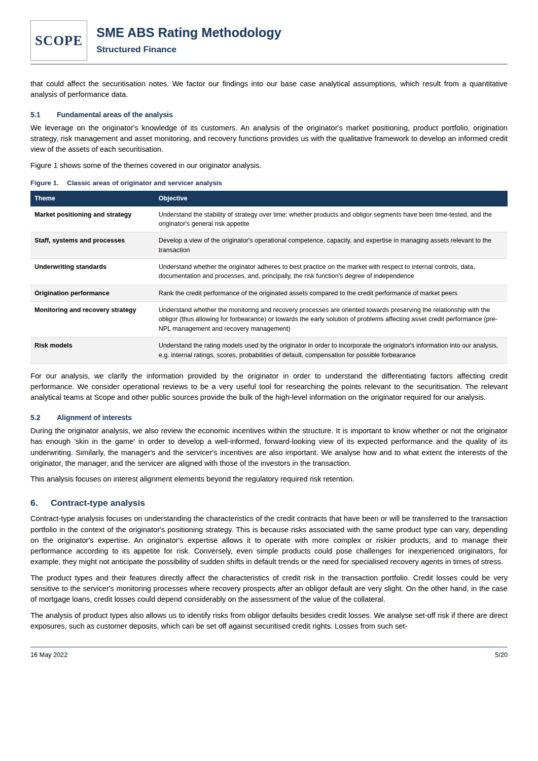SCOPE
SME ABS Rating Methodology
Structured Finance
that could affect the securitisation notes. We factor our findings into our base case analytical assumptions, which result from a quantitative analysis of performance data.
5.1 Fundamental areas of the analysis
We leverage on the originator's knowledge of its customers. An analysis of the originator's market positioning, product portfolio, origination strategy, risk management and asset monitoring, and recovery functions provides us with the qualitative framework to develop an informed credit view of the assets of each securitisation.
Figure 1 shows some of the themes covered in our originator analysis.
Figure 1. Classic areas of originator and servicer analysis
| Theme | Objective |
| --- | --- |
| Market positioning and strategy | Understand the stability of strategy over time: whether products and obligor segments have been time-tested, and the originator's general risk appetite |
| Staff, systems and processes | Develop a view of the originator's operational competence, capacity, and expertise in managing assets relevant to the transaction |
| Underwriting standards | Understand whether the originator adheres to best practice on the market with respect to internal controls, data, documentation and processes, and, principally, the risk function's degree of independence |
| Origination performance | Rank the credit performance of the originated assets compared to the credit performance of market peers |
| Monitoring and recovery strategy | Understand whether the monitoring and recovery processes are oriented towards preserving the relationship with the obligor (thus allowing for forbearance) or towards the early solution of problems affecting asset credit performance (pre-NPL management and recovery management) |
| Risk models | Understand the rating models used by the originator in order to incorporate the originator's information into our analysis, e.g. internal ratings, scores, probabilities of default, compensation for possible forbearance |
For our analysis, we clarify the information provided by the originator in order to understand the differentiating factors affecting credit performance. We consider operational reviews to be a very useful tool for researching the points relevant to the securitisation. The relevant analytical teams at Scope and other public sources provide the bulk of the high-level information on the originator required for our analysis.
5.2 Alignment of interests
During the originator analysis, we also review the economic incentives within the structure. It is important to know whether or not the originator has enough 'skin in the game' in order to develop a well-informed, forward-looking view of its expected performance and the quality of its underwriting. Similarly, the manager's and the servicer's incentives are also important. We analyse how and to what extent the interests of the originator, the manager, and the servicer are aligned with those of the investors in the transaction.
This analysis focuses on interest alignment elements beyond the regulatory required risk retention.
6. Contract-type analysis
Contract-type analysis focuses on understanding the characteristics of the credit contracts that have been or will be transferred to the transaction portfolio in the context of the originator's positioning strategy. This is because risks associated with the same product type can vary, depending on the originator's expertise. An originator's expertise allows it to operate with more complex or riskier products, and to manage their performance according to its appetite for risk. Conversely, even simple products could pose challenges for inexperienced originators, for example, they might not anticipate the possibility of sudden shifts in default trends or the need for specialised recovery agents in times of stress.
The product types and their features directly affect the characteristics of credit risk in the transaction portfolio. Credit losses could be very sensitive to the servicer's monitoring processes where recovery prospects after an obligor default are very slight. On the other hand, in the case of mortgage loans, credit losses could depend considerably on the assessment of the value of the collateral.
The analysis of product types also allows us to identify risks from obligor defaults besides credit losses. We analyse set-off risk if there are direct exposures, such as customer deposits, which can be set off against securitised credit rights. Losses from such set-
16 May 2022 5/20